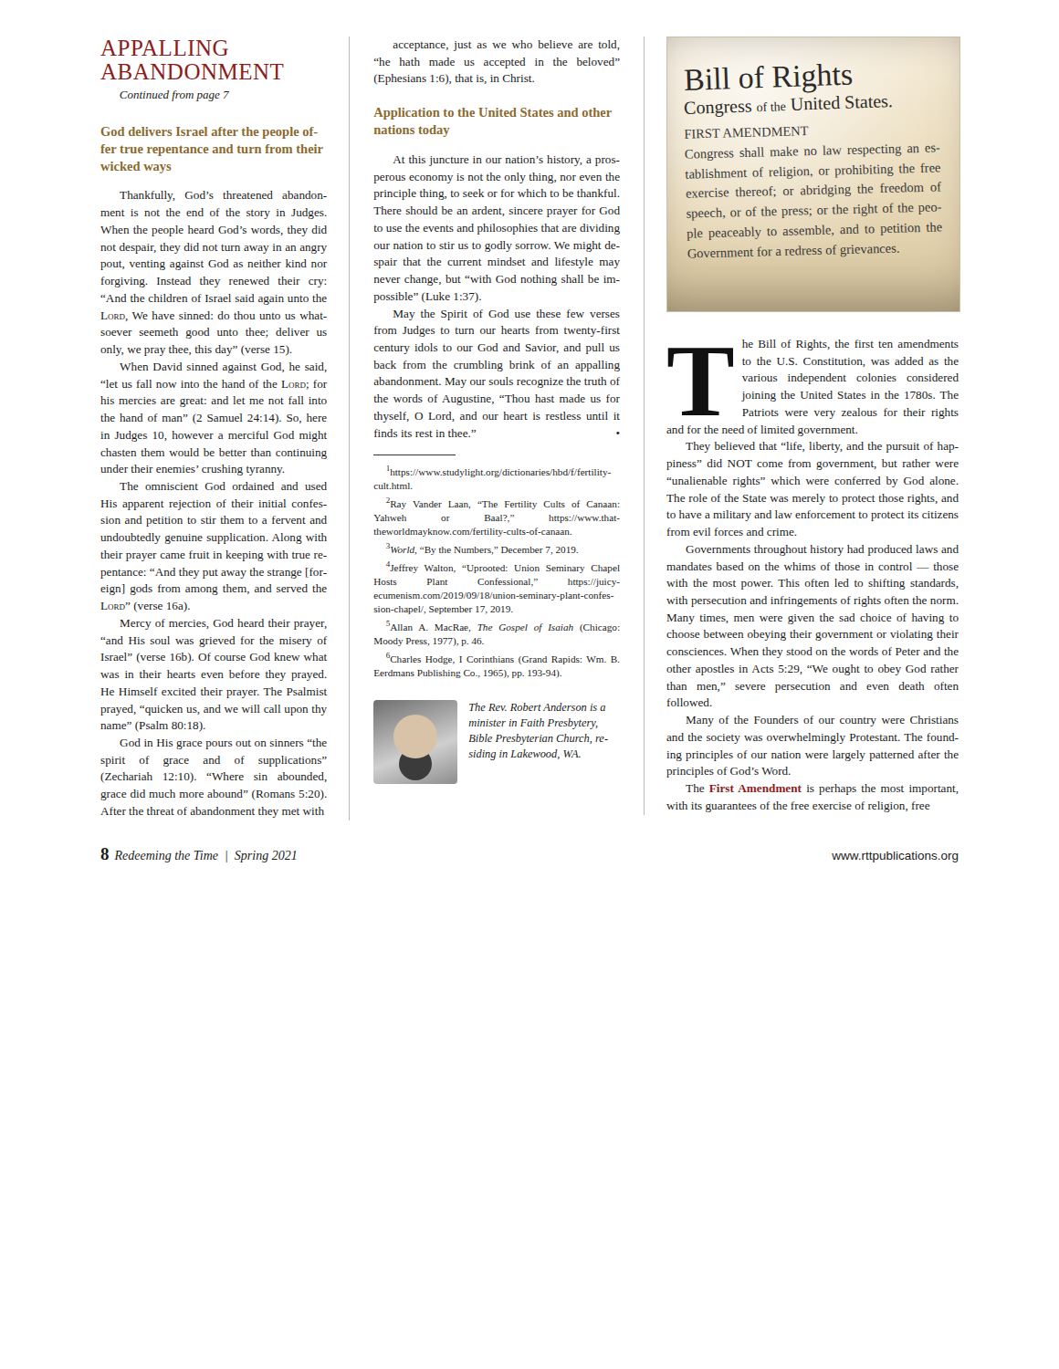Appalling
Abandonment
Continued from page 7
God delivers Israel after the people offer true repentance and turn from their wicked ways
Thankfully, God’s threatened abandonment is not the end of the story in Judges. When the people heard God’s words, they did not despair, they did not turn away in an angry pout, venting against God as neither kind nor forgiving. Instead they renewed their cry: “And the children of Israel said again unto the Lord, We have sinned: do thou unto us whatsoever seemeth good unto thee; deliver us only, we pray thee, this day” (verse 15).
When David sinned against God, he said, “let us fall now into the hand of the Lord; for his mercies are great: and let me not fall into the hand of man” (2 Samuel 24:14). So, here in Judges 10, however a merciful God might chasten them would be better than continuing under their enemies’ crushing tyranny.
The omniscient God ordained and used His apparent rejection of their initial confession and petition to stir them to a fervent and undoubtedly genuine supplication. Along with their prayer came fruit in keeping with true repentance: “And they put away the strange [foreign] gods from among them, and served the Lord” (verse 16a).
Mercy of mercies, God heard their prayer, “and His soul was grieved for the misery of Israel” (verse 16b). Of course God knew what was in their hearts even before they prayed. He Himself excited their prayer. The Psalmist prayed, “quicken us, and we will call upon thy name” (Psalm 80:18).
God in His grace pours out on sinners “the spirit of grace and of supplications” (Zechariah 12:10). “Where sin abounded, grace did much more abound” (Romans 5:20). After the threat of abandonment they met with
acceptance, just as we who believe are told, “he hath made us accepted in the beloved” (Ephesians 1:6), that is, in Christ.
Application to the United States and other nations today
At this juncture in our nation’s history, a prosperous economy is not the only thing, nor even the principle thing, to seek or for which to be thankful. There should be an ardent, sincere prayer for God to use the events and philosophies that are dividing our nation to stir us to godly sorrow. We might despair that the current mindset and lifestyle may never change, but “with God nothing shall be impossible” (Luke 1:37).
May the Spirit of God use these few verses from Judges to turn our hearts from twenty-first century idols to our God and Savior, and pull us back from the crumbling brink of an appalling abandonment. May our souls recognize the truth of the words of Augustine, “Thou hast made us for thyself, O Lord, and our heart is restless until it finds its rest in thee.” •
1https://www.studylight.org/dictionaries/hbd/f/fertility-cult.html.
2Ray Vander Laan, “The Fertility Cults of Canaan: Yahweh or Baal?,” https://www.that-theworldmayknow.com/fertility-cults-of-canaan.
3World, “By the Numbers,” December 7, 2019.
4Jeffrey Walton, “Uprooted: Union Seminary Chapel Hosts Plant Confessional,” https://juicy-ecumenism.com/2019/09/18/union-seminary-plant-confession-chapel/, September 17, 2019.
5Allan A. MacRae, The Gospel of Isaiah (Chicago: Moody Press, 1977), p. 46.
6Charles Hodge, I Corinthians (Grand Rapids: Wm. B. Eerdmans Publishing Co., 1965), pp. 193-94).
The Rev. Robert Anderson is a minister in Faith Presbytery, Bible Presbyterian Church, residing in Lakewood, WA.
Bill of Rights
Congress of the United States.
FIRST AMENDMENT
Congress shall make no law respecting an establishment of religion, or prohibiting the free exercise thereof; or abridging the freedom of speech, or of the press; or the right of the people peaceably to assemble, and to petition the Government for a redress of grievances.
The Bill of Rights, the first ten amendments to the U.S. Constitution, was added as the various independent colonies considered joining the United States in the 1780s. The Patriots were very zealous for their rights and for the need of limited government.
They believed that “life, liberty, and the pursuit of happiness” did NOT come from government, but rather were “unalienable rights” which were conferred by God alone. The role of the State was merely to protect those rights, and to have a military and law enforcement to protect its citizens from evil forces and crime.
Governments throughout history had produced laws and mandates based on the whims of those in control — those with the most power. This often led to shifting standards, with persecution and infringements of rights often the norm. Many times, men were given the sad choice of having to choose between obeying their government or violating their consciences. When they stood on the words of Peter and the other apostles in Acts 5:29, “We ought to obey God rather than men,” severe persecution and even death often followed.
Many of the Founders of our country were Christians and the society was overwhelmingly Protestant. The founding principles of our nation were largely patterned after the principles of God’s Word.
The First Amendment is perhaps the most important, with its guarantees of the free exercise of religion, free
8 Redeeming the Time | Spring 2021
www.rttpublications.org